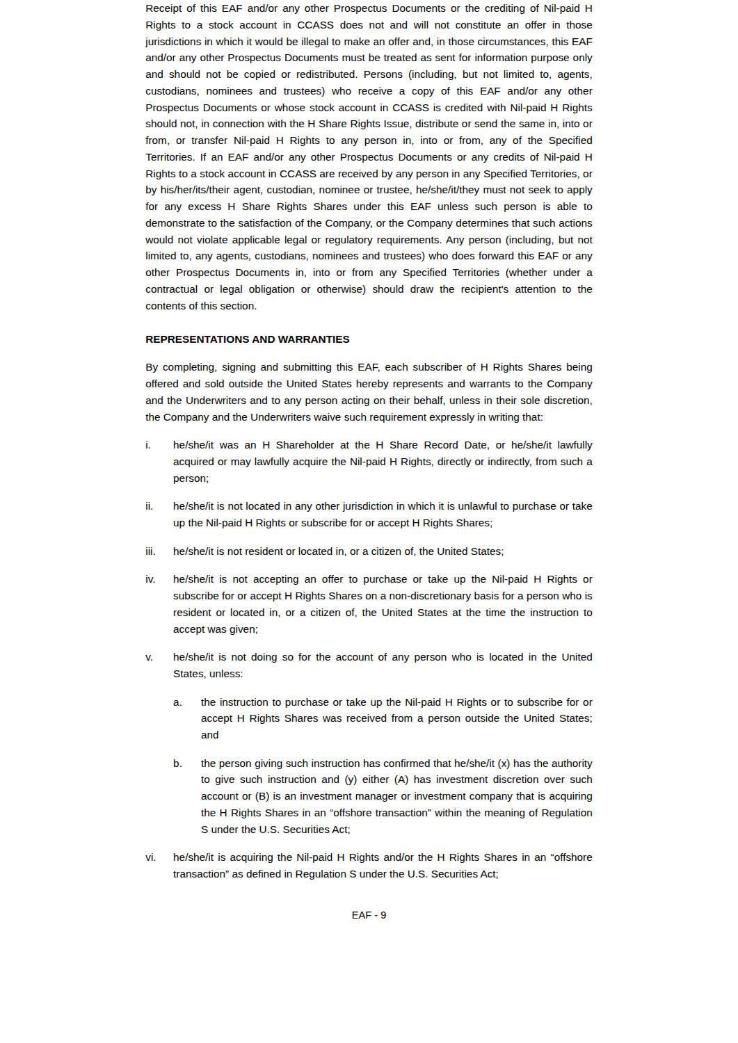Receipt of this EAF and/or any other Prospectus Documents or the crediting of Nil-paid H Rights to a stock account in CCASS does not and will not constitute an offer in those jurisdictions in which it would be illegal to make an offer and, in those circumstances, this EAF and/or any other Prospectus Documents must be treated as sent for information purpose only and should not be copied or redistributed. Persons (including, but not limited to, agents, custodians, nominees and trustees) who receive a copy of this EAF and/or any other Prospectus Documents or whose stock account in CCASS is credited with Nil-paid H Rights should not, in connection with the H Share Rights Issue, distribute or send the same in, into or from, or transfer Nil-paid H Rights to any person in, into or from, any of the Specified Territories. If an EAF and/or any other Prospectus Documents or any credits of Nil-paid H Rights to a stock account in CCASS are received by any person in any Specified Territories, or by his/her/its/their agent, custodian, nominee or trustee, he/she/it/they must not seek to apply for any excess H Share Rights Shares under this EAF unless such person is able to demonstrate to the satisfaction of the Company, or the Company determines that such actions would not violate applicable legal or regulatory requirements. Any person (including, but not limited to, any agents, custodians, nominees and trustees) who does forward this EAF or any other Prospectus Documents in, into or from any Specified Territories (whether under a contractual or legal obligation or otherwise) should draw the recipient's attention to the contents of this section.
Representations and Warranties
By completing, signing and submitting this EAF, each subscriber of H Rights Shares being offered and sold outside the United States hereby represents and warrants to the Company and the Underwriters and to any person acting on their behalf, unless in their sole discretion, the Company and the Underwriters waive such requirement expressly in writing that:
he/she/it was an H Shareholder at the H Share Record Date, or he/she/it lawfully acquired or may lawfully acquire the Nil-paid H Rights, directly or indirectly, from such a person;
he/she/it is not located in any other jurisdiction in which it is unlawful to purchase or take up the Nil-paid H Rights or subscribe for or accept H Rights Shares;
he/she/it is not resident or located in, or a citizen of, the United States;
he/she/it is not accepting an offer to purchase or take up the Nil-paid H Rights or subscribe for or accept H Rights Shares on a non-discretionary basis for a person who is resident or located in, or a citizen of, the United States at the time the instruction to accept was given;
he/she/it is not doing so for the account of any person who is located in the United States, unless:
the instruction to purchase or take up the Nil-paid H Rights or to subscribe for or accept H Rights Shares was received from a person outside the United States; and
the person giving such instruction has confirmed that he/she/it (x) has the authority to give such instruction and (y) either (A) has investment discretion over such account or (B) is an investment manager or investment company that is acquiring the H Rights Shares in an “offshore transaction” within the meaning of Regulation S under the U.S. Securities Act;
he/she/it is acquiring the Nil-paid H Rights and/or the H Rights Shares in an “offshore transaction” as defined in Regulation S under the U.S. Securities Act;
EAF - 9